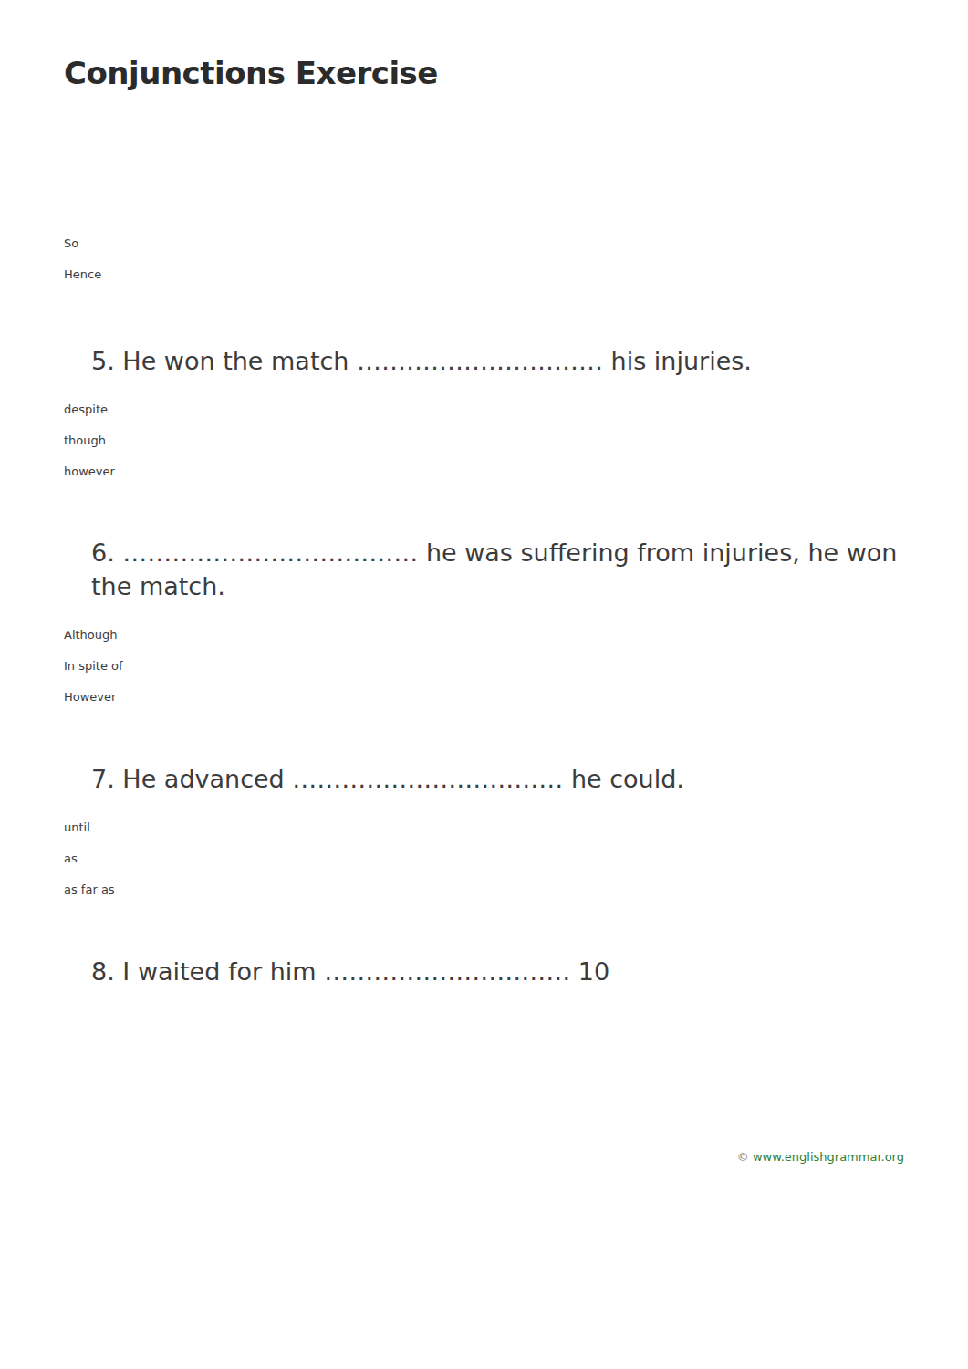Conjunctions Exercise
So
Hence
5. He won the match ………………………… his injuries.
despite
though
however
6. ……………………………… he was suffering from injuries, he won the match.
Although
In spite of
However
7. He advanced …………………………… he could.
until
as
as far as
8. I waited for him ………………………… 10
© www.englishgrammar.org